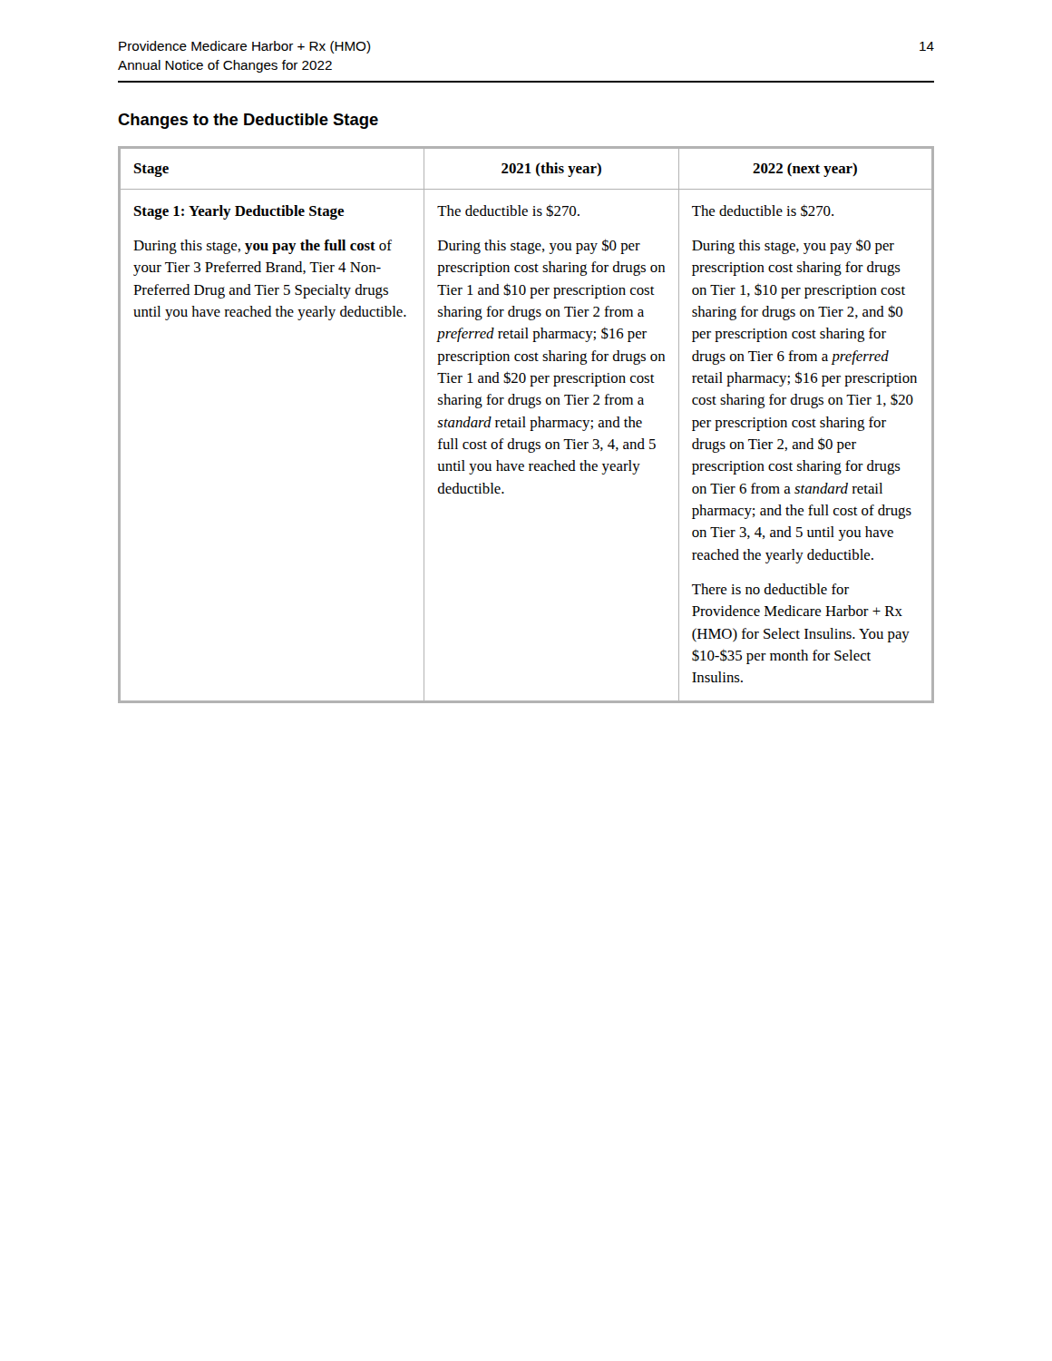Providence Medicare Harbor + Rx (HMO)
Annual Notice of Changes for 2022
14
Changes to the Deductible Stage
| Stage | 2021 (this year) | 2022 (next year) |
| --- | --- | --- |
| Stage 1: Yearly Deductible Stage During this stage, you pay the full cost of your Tier 3 Preferred Brand, Tier 4 Non-Preferred Drug and Tier 5 Specialty drugs until you have reached the yearly deductible. | The deductible is $270. During this stage, you pay $0 per prescription cost sharing for drugs on Tier 1 and $10 per prescription cost sharing for drugs on Tier 2 from a preferred retail pharmacy; $16 per prescription cost sharing for drugs on Tier 1 and $20 per prescription cost sharing for drugs on Tier 2 from a standard retail pharmacy; and the full cost of drugs on Tier 3, 4, and 5 until you have reached the yearly deductible. | The deductible is $270. During this stage, you pay $0 per prescription cost sharing for drugs on Tier 1, $10 per prescription cost sharing for drugs on Tier 2, and $0 per prescription cost sharing for drugs on Tier 6 from a preferred retail pharmacy; $16 per prescription cost sharing for drugs on Tier 1, $20 per prescription cost sharing for drugs on Tier 2, and $0 per prescription cost sharing for drugs on Tier 6 from a standard retail pharmacy; and the full cost of drugs on Tier 3, 4, and 5 until you have reached the yearly deductible. There is no deductible for Providence Medicare Harbor + Rx (HMO) for Select Insulins. You pay $10-$35 per month for Select Insulins. |